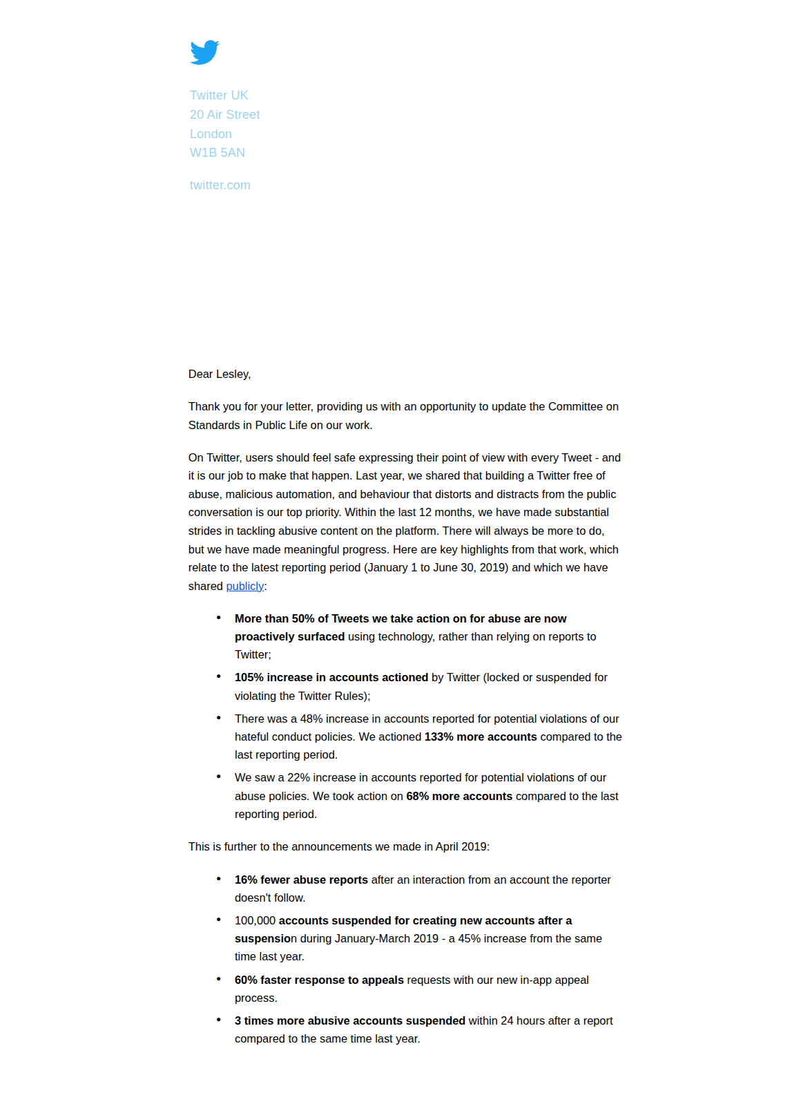Twitter UK
20 Air Street
London
W1B 5AN
twitter.com
Dear Lesley,
Thank you for your letter, providing us with an opportunity to update the Committee on Standards in Public Life on our work.
On Twitter, users should feel safe expressing their point of view with every Tweet - and it is our job to make that happen. Last year, we shared that building a Twitter free of abuse, malicious automation, and behaviour that distorts and distracts from the public conversation is our top priority. Within the last 12 months, we have made substantial strides in tackling abusive content on the platform. There will always be more to do, but we have made meaningful progress. Here are key highlights from that work, which relate to the latest reporting period (January 1 to June 30, 2019) and which we have shared publicly:
More than 50% of Tweets we take action on for abuse are now proactively surfaced using technology, rather than relying on reports to Twitter;
105% increase in accounts actioned by Twitter (locked or suspended for violating the Twitter Rules);
There was a 48% increase in accounts reported for potential violations of our hateful conduct policies. We actioned 133% more accounts compared to the last reporting period.
We saw a 22% increase in accounts reported for potential violations of our abuse policies. We took action on 68% more accounts compared to the last reporting period.
This is further to the announcements we made in April 2019:
16% fewer abuse reports after an interaction from an account the reporter doesn't follow.
100,000 accounts suspended for creating new accounts after a suspension during January-March 2019 - a 45% increase from the same time last year.
60% faster response to appeals requests with our new in-app appeal process.
3 times more abusive accounts suspended within 24 hours after a report compared to the same time last year.